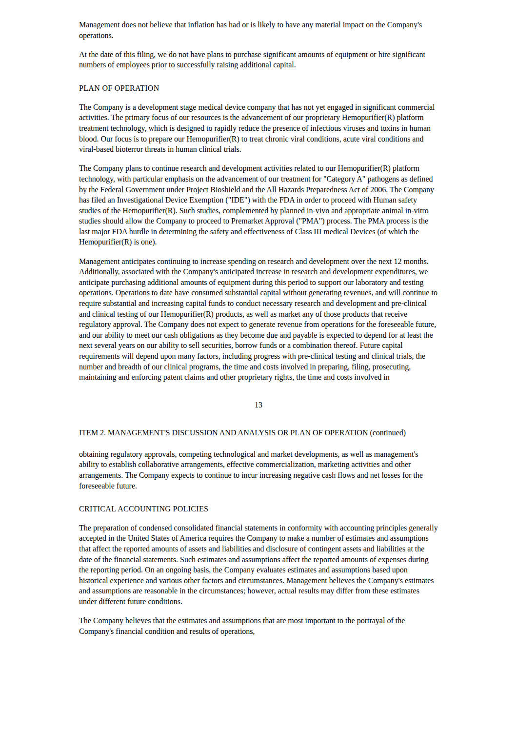Management does not believe that inflation has had or is likely to have any material impact on the Company's operations.
At the date of this filing, we do not have plans to purchase significant amounts of equipment or hire significant numbers of employees prior to successfully raising additional capital.
PLAN OF OPERATION
The Company is a development stage medical device company that has not yet engaged in significant commercial activities. The primary focus of our resources is the advancement of our proprietary Hemopurifier(R) platform treatment technology, which is designed to rapidly reduce the presence of infectious viruses and toxins in human blood. Our focus is to prepare our Hemopurifier(R) to treat chronic viral conditions, acute viral conditions and viral-based bioterror threats in human clinical trials.
The Company plans to continue research and development activities related to our Hemopurifier(R) platform technology, with particular emphasis on the advancement of our treatment for "Category A" pathogens as defined by the Federal Government under Project Bioshield and the All Hazards Preparedness Act of 2006. The Company has filed an Investigational Device Exemption ("IDE") with the FDA in order to proceed with Human safety studies of the Hemopurifier(R). Such studies, complemented by planned in-vivo and appropriate animal in-vitro studies should allow the Company to proceed to Premarket Approval ("PMA") process. The PMA process is the last major FDA hurdle in determining the safety and effectiveness of Class III medical Devices (of which the Hemopurifier(R) is one).
Management anticipates continuing to increase spending on research and development over the next 12 months. Additionally, associated with the Company's anticipated increase in research and development expenditures, we anticipate purchasing additional amounts of equipment during this period to support our laboratory and testing operations. Operations to date have consumed substantial capital without generating revenues, and will continue to require substantial and increasing capital funds to conduct necessary research and development and pre-clinical and clinical testing of our Hemopurifier(R) products, as well as market any of those products that receive regulatory approval. The Company does not expect to generate revenue from operations for the foreseeable future, and our ability to meet our cash obligations as they become due and payable is expected to depend for at least the next several years on our ability to sell securities, borrow funds or a combination thereof. Future capital requirements will depend upon many factors, including progress with pre-clinical testing and clinical trials, the number and breadth of our clinical programs, the time and costs involved in preparing, filing, prosecuting, maintaining and enforcing patent claims and other proprietary rights, the time and costs involved in
13
ITEM 2. MANAGEMENT'S DISCUSSION AND ANALYSIS OR PLAN OF OPERATION (continued)
obtaining regulatory approvals, competing technological and market developments, as well as management's ability to establish collaborative arrangements, effective commercialization, marketing activities and other arrangements. The Company expects to continue to incur increasing negative cash flows and net losses for the foreseeable future.
CRITICAL ACCOUNTING POLICIES
The preparation of condensed consolidated financial statements in conformity with accounting principles generally accepted in the United States of America requires the Company to make a number of estimates and assumptions that affect the reported amounts of assets and liabilities and disclosure of contingent assets and liabilities at the date of the financial statements. Such estimates and assumptions affect the reported amounts of expenses during the reporting period. On an ongoing basis, the Company evaluates estimates and assumptions based upon historical experience and various other factors and circumstances. Management believes the Company's estimates and assumptions are reasonable in the circumstances; however, actual results may differ from these estimates under different future conditions.
The Company believes that the estimates and assumptions that are most important to the portrayal of the Company's financial condition and results of operations,